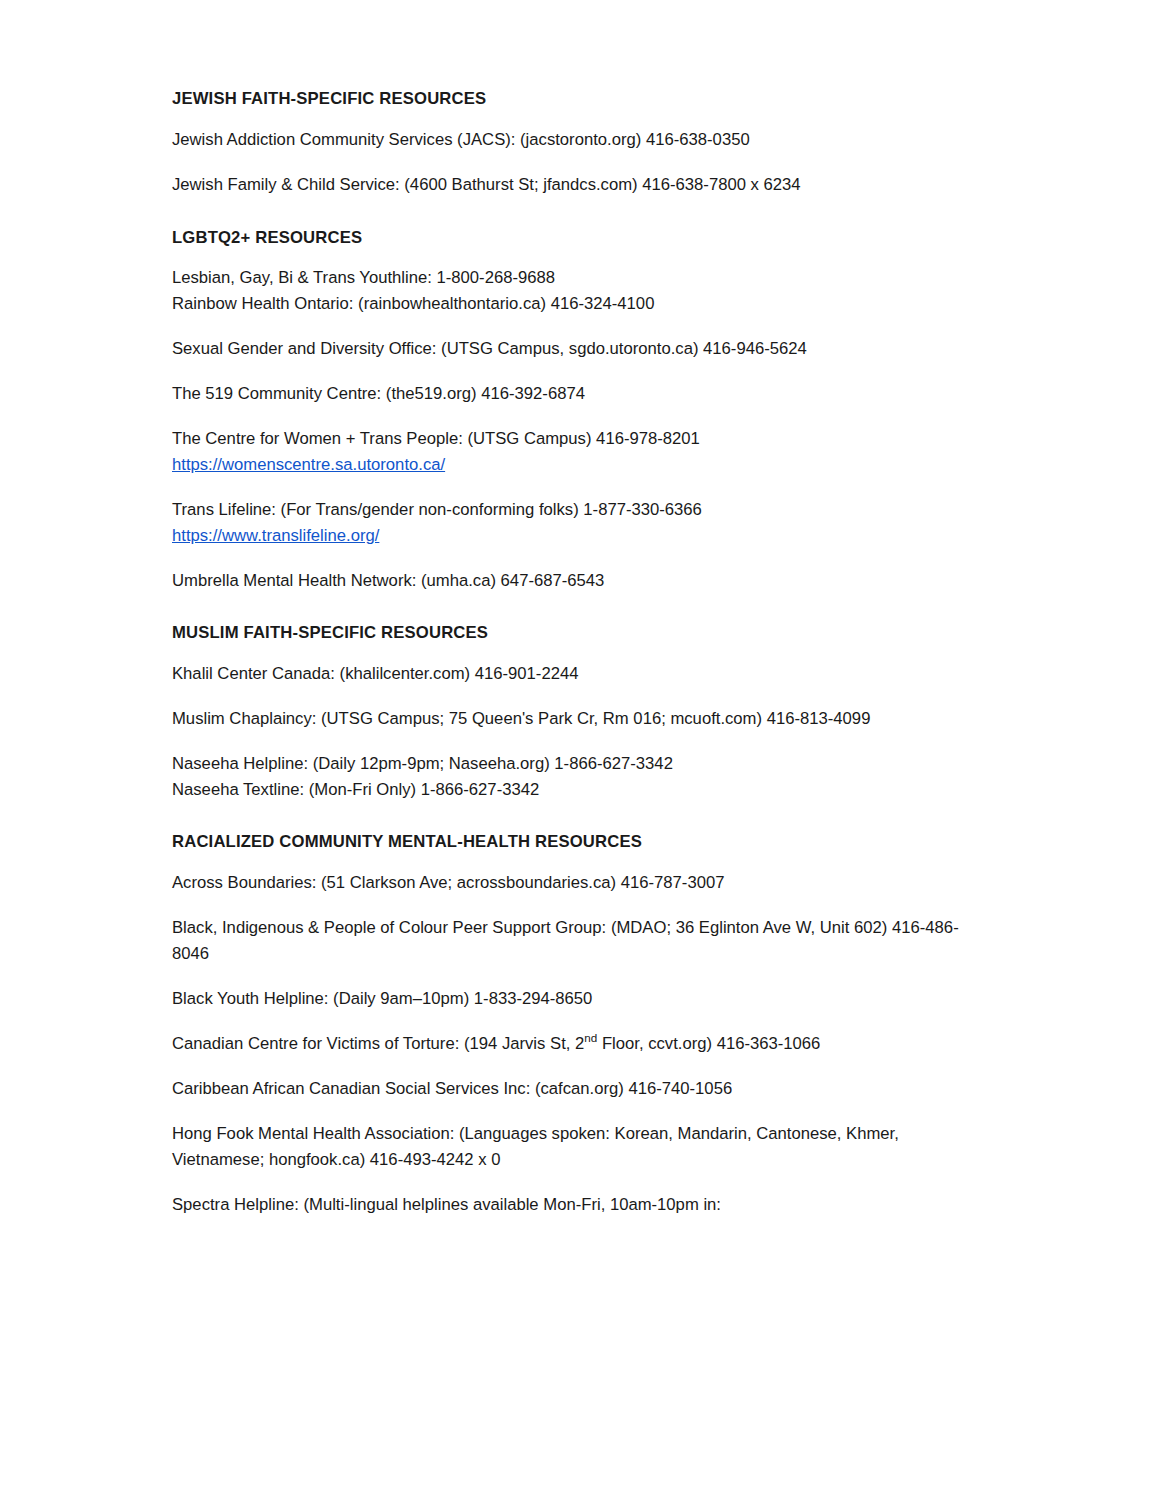Jewish Faith-Specific Resources
Jewish Addiction Community Services (JACS): (jacstoronto.org) 416-638-0350
Jewish Family & Child Service: (4600 Bathurst St; jfandcs.com) 416-638-7800 x 6234
LGBTQ2+ Resources
Lesbian, Gay, Bi & Trans Youthline: 1-800-268-9688
Rainbow Health Ontario: (rainbowhealthontario.ca) 416-324-4100
Sexual Gender and Diversity Office: (UTSG Campus, sgdo.utoronto.ca) 416-946-5624
The 519 Community Centre: (the519.org) 416-392-6874
The Centre for Women + Trans People: (UTSG Campus) 416-978-8201
https://womenscentre.sa.utoronto.ca/
Trans Lifeline: (For Trans/gender non-conforming folks) 1-877-330-6366
https://www.translifeline.org/
Umbrella Mental Health Network: (umha.ca) 647-687-6543
Muslim Faith-Specific Resources
Khalil Center Canada: (khalilcenter.com) 416-901-2244
Muslim Chaplaincy: (UTSG Campus; 75 Queen's Park Cr, Rm 016; mcuoft.com) 416-813-4099
Naseeha Helpline: (Daily 12pm-9pm; Naseeha.org) 1-866-627-3342
Naseeha Textline: (Mon-Fri Only) 1-866-627-3342
Racialized Community Mental-Health Resources
Across Boundaries: (51 Clarkson Ave; acrossboundaries.ca) 416-787-3007
Black, Indigenous & People of Colour Peer Support Group: (MDAO; 36 Eglinton Ave W, Unit 602) 416-486-8046
Black Youth Helpline: (Daily 9am–10pm) 1-833-294-8650
Canadian Centre for Victims of Torture: (194 Jarvis St, 2nd Floor, ccvt.org) 416-363-1066
Caribbean African Canadian Social Services Inc: (cafcan.org) 416-740-1056
Hong Fook Mental Health Association: (Languages spoken: Korean, Mandarin, Cantonese, Khmer, Vietnamese; hongfook.ca) 416-493-4242 x 0
Spectra Helpline: (Multi-lingual helplines available Mon-Fri, 10am-10pm in: